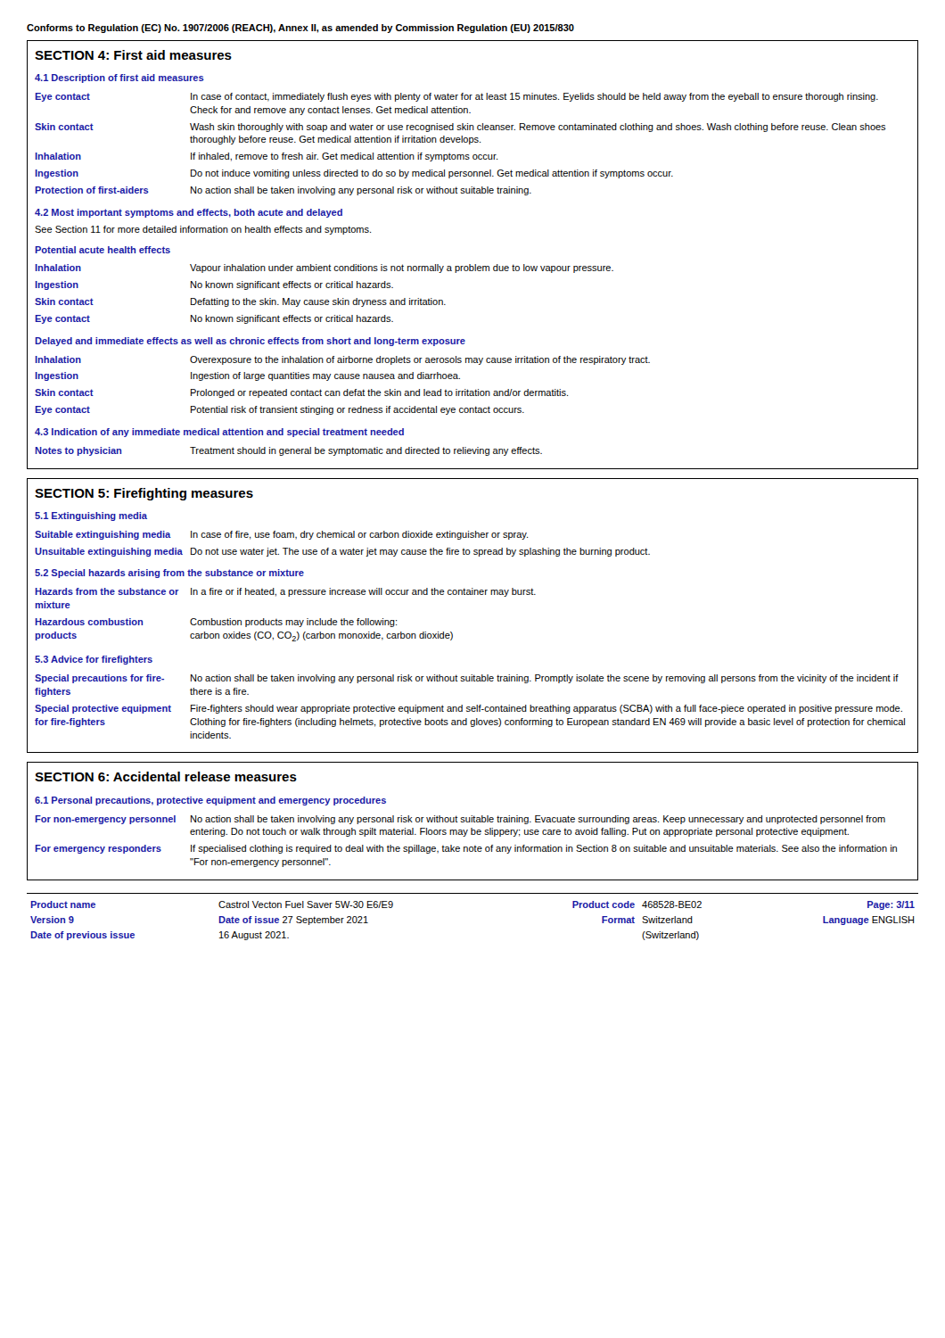Conforms to Regulation (EC) No. 1907/2006 (REACH), Annex II, as amended by Commission Regulation (EU) 2015/830
SECTION 4: First aid measures
4.1 Description of first aid measures
| Eye contact | In case of contact, immediately flush eyes with plenty of water for at least 15 minutes. Eyelids should be held away from the eyeball to ensure thorough rinsing. Check for and remove any contact lenses. Get medical attention. |
| Skin contact | Wash skin thoroughly with soap and water or use recognised skin cleanser. Remove contaminated clothing and shoes. Wash clothing before reuse. Clean shoes thoroughly before reuse. Get medical attention if irritation develops. |
| Inhalation | If inhaled, remove to fresh air. Get medical attention if symptoms occur. |
| Ingestion | Do not induce vomiting unless directed to do so by medical personnel. Get medical attention if symptoms occur. |
| Protection of first-aiders | No action shall be taken involving any personal risk or without suitable training. |
4.2 Most important symptoms and effects, both acute and delayed
See Section 11 for more detailed information on health effects and symptoms.
Potential acute health effects
| Inhalation | Vapour inhalation under ambient conditions is not normally a problem due to low vapour pressure. |
| Ingestion | No known significant effects or critical hazards. |
| Skin contact | Defatting to the skin. May cause skin dryness and irritation. |
| Eye contact | No known significant effects or critical hazards. |
Delayed and immediate effects as well as chronic effects from short and long-term exposure
| Inhalation | Overexposure to the inhalation of airborne droplets or aerosols may cause irritation of the respiratory tract. |
| Ingestion | Ingestion of large quantities may cause nausea and diarrhoea. |
| Skin contact | Prolonged or repeated contact can defat the skin and lead to irritation and/or dermatitis. |
| Eye contact | Potential risk of transient stinging or redness if accidental eye contact occurs. |
4.3 Indication of any immediate medical attention and special treatment needed
| Notes to physician | Treatment should in general be symptomatic and directed to relieving any effects. |
SECTION 5: Firefighting measures
5.1 Extinguishing media
| Suitable extinguishing media | In case of fire, use foam, dry chemical or carbon dioxide extinguisher or spray. |
| Unsuitable extinguishing media | Do not use water jet. The use of a water jet may cause the fire to spread by splashing the burning product. |
5.2 Special hazards arising from the substance or mixture
| Hazards from the substance or mixture | In a fire or if heated, a pressure increase will occur and the container may burst. |
| Hazardous combustion products | Combustion products may include the following: carbon oxides (CO, CO 2 ) (carbon monoxide, carbon dioxide) |
5.3 Advice for firefighters
| Special precautions for fire-fighters | No action shall be taken involving any personal risk or without suitable training. Promptly isolate the scene by removing all persons from the vicinity of the incident if there is a fire. |
| Special protective equipment for fire-fighters | Fire-fighters should wear appropriate protective equipment and self-contained breathing apparatus (SCBA) with a full face-piece operated in positive pressure mode. Clothing for fire-fighters (including helmets, protective boots and gloves) conforming to European standard EN 469 will provide a basic level of protection for chemical incidents. |
SECTION 6: Accidental release measures
6.1 Personal precautions, protective equipment and emergency procedures
| For non-emergency personnel | No action shall be taken involving any personal risk or without suitable training. Evacuate surrounding areas. Keep unnecessary and unprotected personnel from entering. Do not touch or walk through spilt material. Floors may be slippery; use care to avoid falling. Put on appropriate personal protective equipment. |
| For emergency responders | If specialised clothing is required to deal with the spillage, take note of any information in Section 8 on suitable and unsuitable materials. See also the information in "For non-emergency personnel". |
| Product name | Castrol Vecton Fuel Saver 5W-30 E6/E9 | Product code | 468528-BE02 | Page: 3/11 |
| Version 9 | Date of issue 27 September 2021 | Format | Switzerland | Language ENGLISH |
| Date of previous issue | 16 August 2021. | | (Switzerland) | |